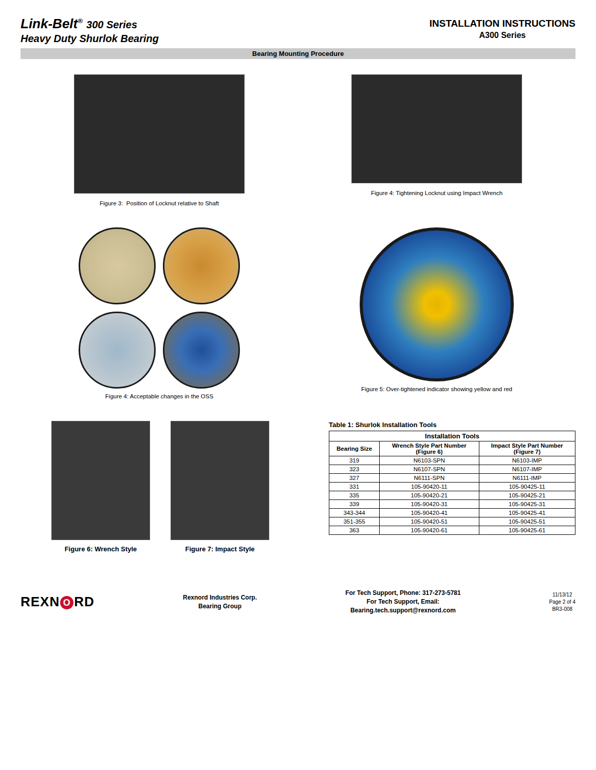Link-Belt® 300 Series
Heavy Duty Shurlok Bearing
INSTALLATION INSTRUCTIONS
A300 Series
Bearing Mounting Procedure
Figure 3: Position of Locknut relative to Shaft
Figure 4: Tightening Locknut using Impact Wrench
Figure 4: Acceptable changes in the OSS
Figure 5: Over-tightened indicator showing yellow and red
Figure 6: Wrench Style
Figure 7: Impact Style
Table 1: Shurlok Installation Tools
| Installation Tools |
| --- |
| Bearing Size | Wrench Style Part Number (Figure 6) | Impact Style Part Number (Figure 7) |
| 319 | N6103-SPN | N6103-IMP |
| 323 | N6107-SPN | N6107-IMP |
| 327 | N6111-SPN | N6111-IMP |
| 331 | 105-90420-11 | 105-90425-11 |
| 335 | 105-90420-21 | 105-90425-21 |
| 339 | 105-90420-31 | 105-90425-31 |
| 343-344 | 105-90420-41 | 105-90425-41 |
| 351-355 | 105-90420-51 | 105-90425-51 |
| 363 | 105-90420-61 | 105-90425-61 |
REXNORD
Rexnord Industries Corp.
Bearing Group
For Tech Support, Phone: 317-273-5781
For Tech Support, Email:
Bearing.tech.support@rexnord.com
11/13/12
Page 2 of 4
BR3-008